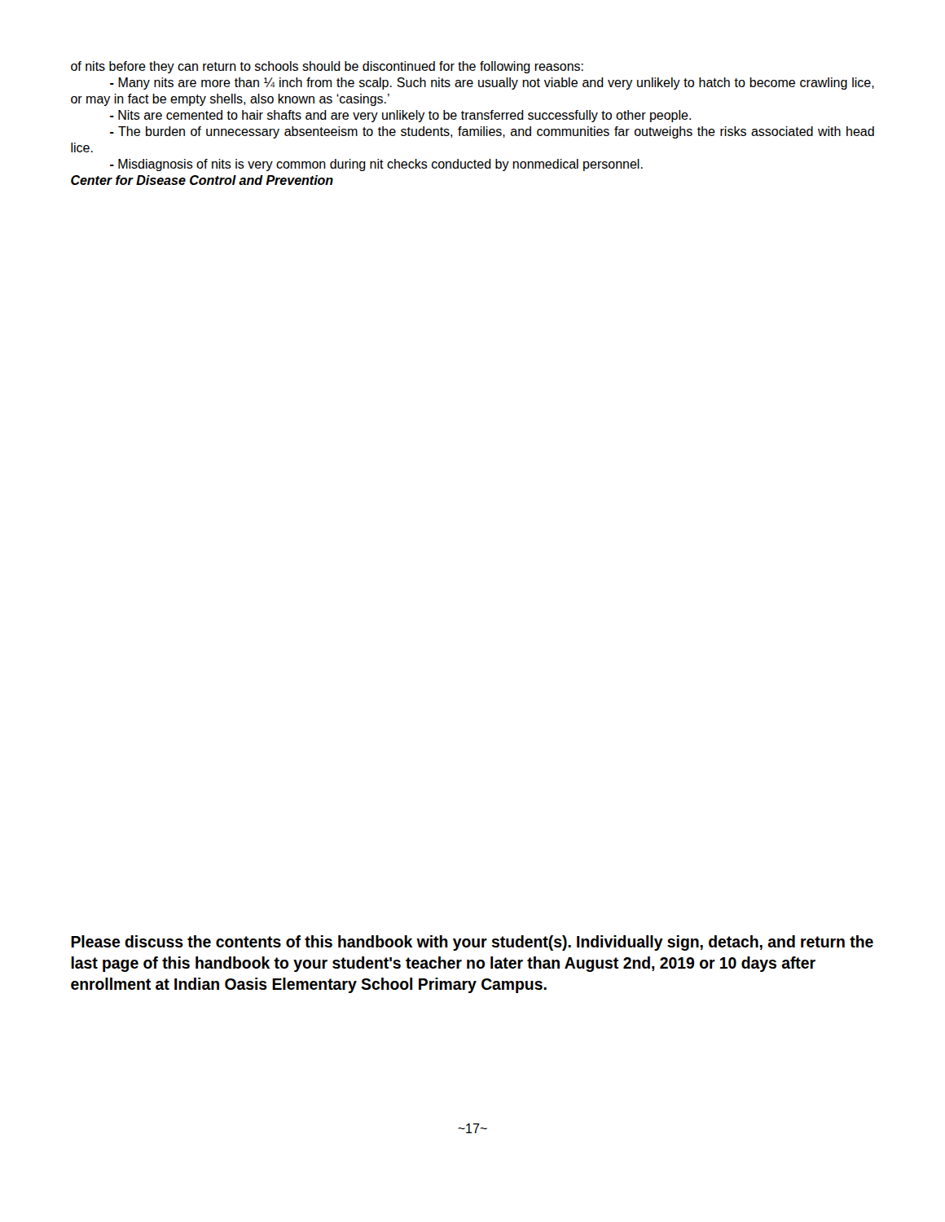of nits before they can return to schools should be discontinued for the following reasons:
- Many nits are more than ¼ inch from the scalp. Such nits are usually not viable and very unlikely to hatch to become crawling lice, or may in fact be empty shells, also known as ‘casings.’
- Nits are cemented to hair shafts and are very unlikely to be transferred successfully to other people.
- The burden of unnecessary absenteeism to the students, families, and communities far outweighs the risks associated with head lice.
- Misdiagnosis of nits is very common during nit checks conducted by nonmedical personnel.
Center for Disease Control and Prevention
Please discuss the contents of this handbook with your student(s). Individually sign, detach, and return the last page of this handbook to your student's teacher no later than August 2nd, 2019 or 10 days after enrollment at Indian Oasis Elementary School Primary Campus.
~17~